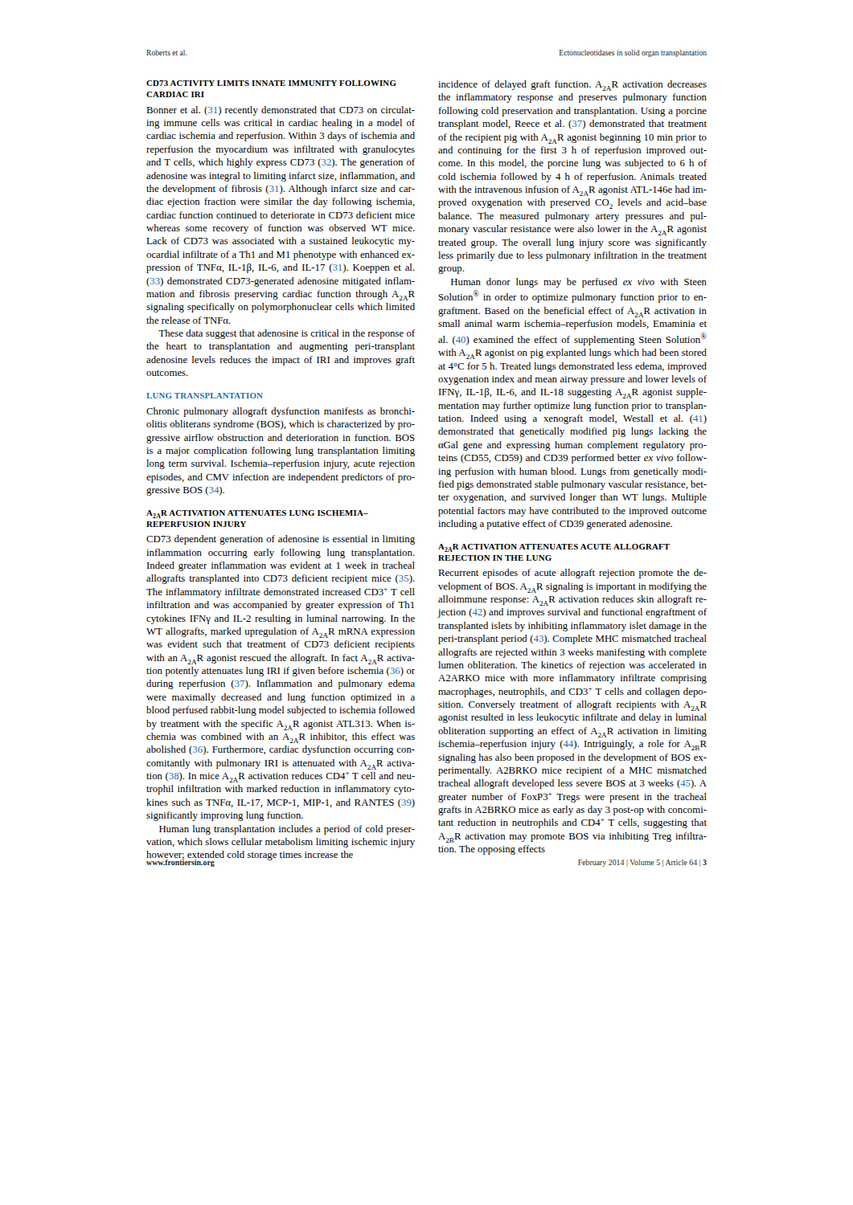Roberts et al.
Ectonucleotidases in solid organ transplantation
CD73 activity limits innate immunity following cardiac IRI
Bonner et al. (31) recently demonstrated that CD73 on circulating immune cells was critical in cardiac healing in a model of cardiac ischemia and reperfusion. Within 3 days of ischemia and reperfusion the myocardium was infiltrated with granulocytes and T cells, which highly express CD73 (32). The generation of adenosine was integral to limiting infarct size, inflammation, and the development of fibrosis (31). Although infarct size and cardiac ejection fraction were similar the day following ischemia, cardiac function continued to deteriorate in CD73 deficient mice whereas some recovery of function was observed WT mice. Lack of CD73 was associated with a sustained leukocytic myocardial infiltrate of a Th1 and M1 phenotype with enhanced expression of TNFα, IL-1β, IL-6, and IL-17 (31). Koeppen et al. (33) demonstrated CD73-generated adenosine mitigated inflammation and fibrosis preserving cardiac function through A2AR signaling specifically on polymorphonuclear cells which limited the release of TNFα.
These data suggest that adenosine is critical in the response of the heart to transplantation and augmenting peri-transplant adenosine levels reduces the impact of IRI and improves graft outcomes.
Lung transplantation
Chronic pulmonary allograft dysfunction manifests as bronchiolitis obliterans syndrome (BOS), which is characterized by progressive airflow obstruction and deterioration in function. BOS is a major complication following lung transplantation limiting long term survival. Ischemia–reperfusion injury, acute rejection episodes, and CMV infection are independent predictors of progressive BOS (34).
A2AR activation attenuates lung ischemia–reperfusion injury
CD73 dependent generation of adenosine is essential in limiting inflammation occurring early following lung transplantation. Indeed greater inflammation was evident at 1 week in tracheal allografts transplanted into CD73 deficient recipient mice (35). The inflammatory infiltrate demonstrated increased CD3+ T cell infiltration and was accompanied by greater expression of Th1 cytokines IFNγ and IL-2 resulting in luminal narrowing. In the WT allografts, marked upregulation of A2AR mRNA expression was evident such that treatment of CD73 deficient recipients with an A2AR agonist rescued the allograft. In fact A2AR activation potently attenuates lung IRI if given before ischemia (36) or during reperfusion (37). Inflammation and pulmonary edema were maximally decreased and lung function optimized in a blood perfused rabbit-lung model subjected to ischemia followed by treatment with the specific A2AR agonist ATL313. When ischemia was combined with an A2AR inhibitor, this effect was abolished (36). Furthermore, cardiac dysfunction occurring concomitantly with pulmonary IRI is attenuated with A2AR activation (38). In mice A2AR activation reduces CD4+ T cell and neutrophil infiltration with marked reduction in inflammatory cytokines such as TNFα, IL-17, MCP-1, MIP-1, and RANTES (39) significantly improving lung function.
Human lung transplantation includes a period of cold preservation, which slows cellular metabolism limiting ischemic injury however; extended cold storage times increase the
incidence of delayed graft function. A2AR activation decreases the inflammatory response and preserves pulmonary function following cold preservation and transplantation. Using a porcine transplant model, Reece et al. (37) demonstrated that treatment of the recipient pig with A2AR agonist beginning 10 min prior to and continuing for the first 3 h of reperfusion improved outcome. In this model, the porcine lung was subjected to 6 h of cold ischemia followed by 4 h of reperfusion. Animals treated with the intravenous infusion of A2AR agonist ATL-146e had improved oxygenation with preserved CO2 levels and acid–base balance. The measured pulmonary artery pressures and pulmonary vascular resistance were also lower in the A2AR agonist treated group. The overall lung injury score was significantly less primarily due to less pulmonary infiltration in the treatment group.
Human donor lungs may be perfused ex vivo with Steen Solution® in order to optimize pulmonary function prior to engraftment. Based on the beneficial effect of A2AR activation in small animal warm ischemia–reperfusion models, Emaminia et al. (40) examined the effect of supplementing Steen Solution® with A2AR agonist on pig explanted lungs which had been stored at 4°C for 5 h. Treated lungs demonstrated less edema, improved oxygenation index and mean airway pressure and lower levels of IFNγ, IL-1β, IL-6, and IL-18 suggesting A2AR agonist supplementation may further optimize lung function prior to transplantation. Indeed using a xenograft model, Westall et al. (41) demonstrated that genetically modified pig lungs lacking the αGal gene and expressing human complement regulatory proteins (CD55, CD59) and CD39 performed better ex vivo following perfusion with human blood. Lungs from genetically modified pigs demonstrated stable pulmonary vascular resistance, better oxygenation, and survived longer than WT lungs. Multiple potential factors may have contributed to the improved outcome including a putative effect of CD39 generated adenosine.
A2AR activation attenuates acute allograft rejection in the lung
Recurrent episodes of acute allograft rejection promote the development of BOS. A2AR signaling is important in modifying the alloimmune response: A2AR activation reduces skin allograft rejection (42) and improves survival and functional engraftment of transplanted islets by inhibiting inflammatory islet damage in the peri-transplant period (43). Complete MHC mismatched tracheal allografts are rejected within 3 weeks manifesting with complete lumen obliteration. The kinetics of rejection was accelerated in A2ARKO mice with more inflammatory infiltrate comprising macrophages, neutrophils, and CD3+ T cells and collagen deposition. Conversely treatment of allograft recipients with A2AR agonist resulted in less leukocytic infiltrate and delay in luminal obliteration supporting an effect of A2AR activation in limiting ischemia–reperfusion injury (44). Intriguingly, a role for A2BR signaling has also been proposed in the development of BOS experimentally. A2BRKO mice recipient of a MHC mismatched tracheal allograft developed less severe BOS at 3 weeks (45). A greater number of FoxP3+ Tregs were present in the tracheal grafts in A2BRKO mice as early as day 3 post-op with concomitant reduction in neutrophils and CD4+ T cells, suggesting that A2BR activation may promote BOS via inhibiting Treg infiltration. The opposing effects
www.frontiersin.org
February 2014 | Volume 5 | Article 64 | 3